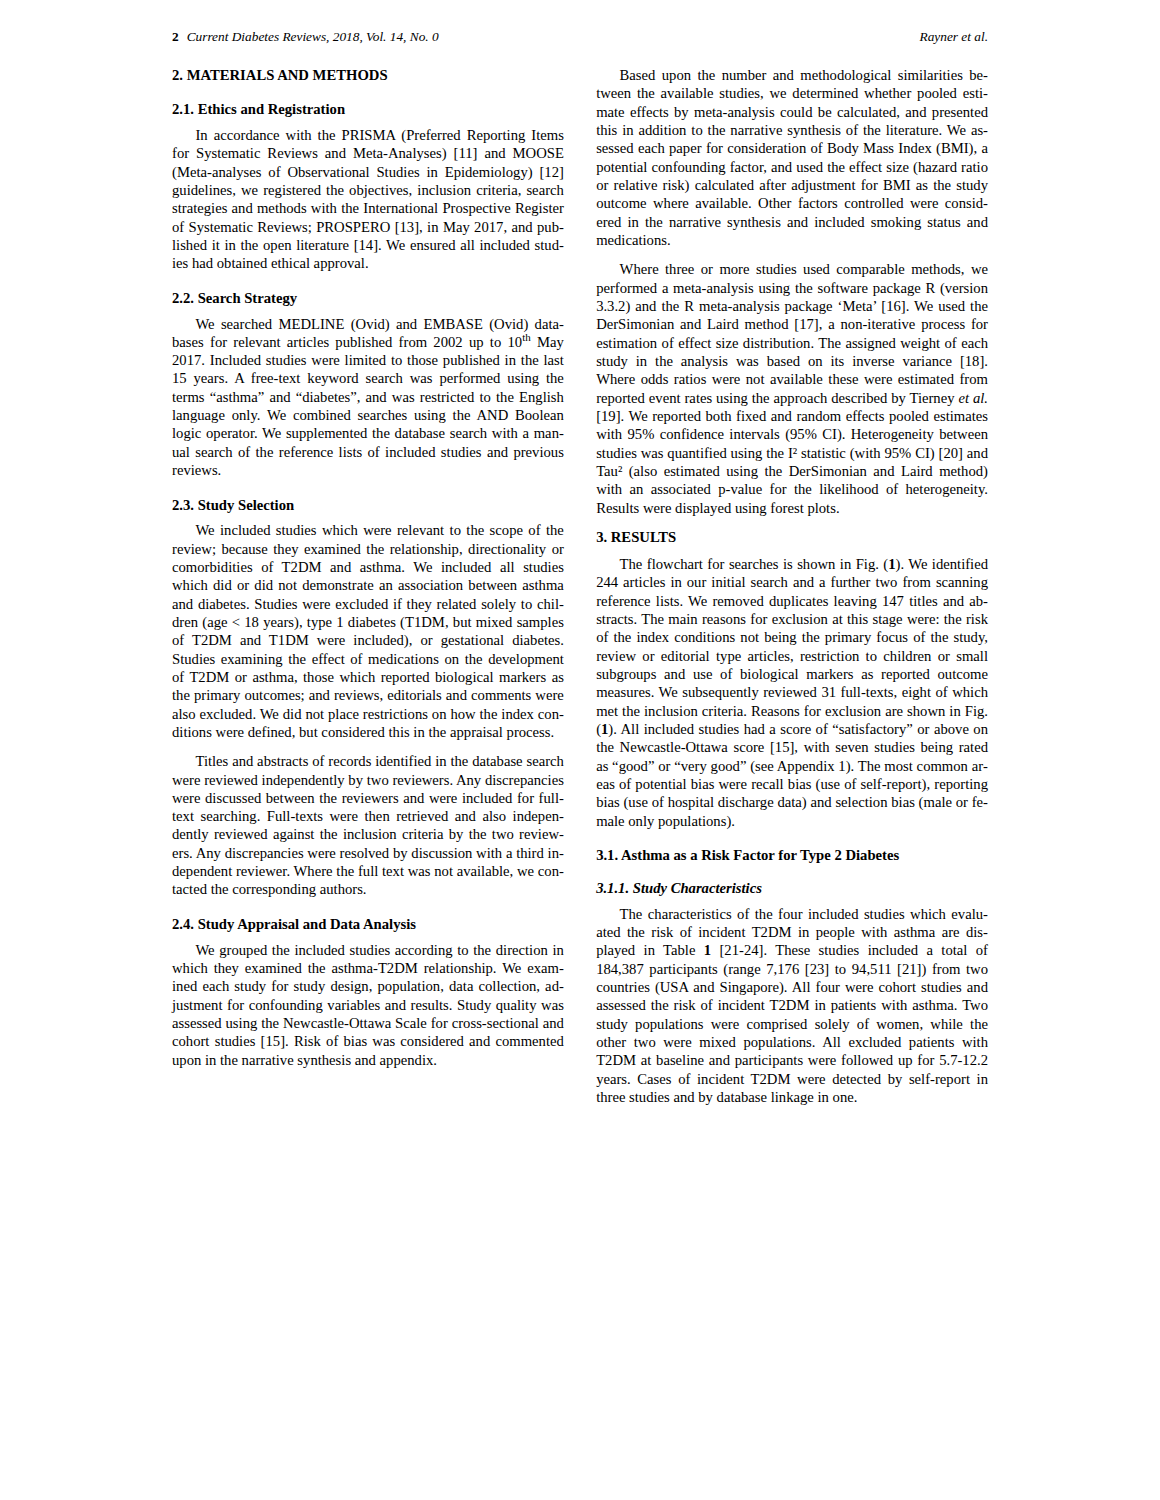2 Current Diabetes Reviews, 2018, Vol. 14, No. 0
Rayner et al.
2. MATERIALS AND METHODS
2.1. Ethics and Registration
In accordance with the PRISMA (Preferred Reporting Items for Systematic Reviews and Meta-Analyses) [11] and MOOSE (Meta-analyses of Observational Studies in Epidemiology) [12] guidelines, we registered the objectives, inclusion criteria, search strategies and methods with the International Prospective Register of Systematic Reviews; PROSPERO [13], in May 2017, and published it in the open literature [14]. We ensured all included studies had obtained ethical approval.
2.2. Search Strategy
We searched MEDLINE (Ovid) and EMBASE (Ovid) databases for relevant articles published from 2002 up to 10th May 2017. Included studies were limited to those published in the last 15 years. A free-text keyword search was performed using the terms “asthma” and “diabetes”, and was restricted to the English language only. We combined searches using the AND Boolean logic operator. We supplemented the database search with a manual search of the reference lists of included studies and previous reviews.
2.3. Study Selection
We included studies which were relevant to the scope of the review; because they examined the relationship, directionality or comorbidities of T2DM and asthma. We included all studies which did or did not demonstrate an association between asthma and diabetes. Studies were excluded if they related solely to children (age < 18 years), type 1 diabetes (T1DM, but mixed samples of T2DM and T1DM were included), or gestational diabetes. Studies examining the effect of medications on the development of T2DM or asthma, those which reported biological markers as the primary outcomes; and reviews, editorials and comments were also excluded. We did not place restrictions on how the index conditions were defined, but considered this in the appraisal process.
Titles and abstracts of records identified in the database search were reviewed independently by two reviewers. Any discrepancies were discussed between the reviewers and were included for full-text searching. Full-texts were then retrieved and also independently reviewed against the inclusion criteria by the two reviewers. Any discrepancies were resolved by discussion with a third independent reviewer. Where the full text was not available, we contacted the corresponding authors.
2.4. Study Appraisal and Data Analysis
We grouped the included studies according to the direction in which they examined the asthma-T2DM relationship. We examined each study for study design, population, data collection, adjustment for confounding variables and results. Study quality was assessed using the Newcastle-Ottawa Scale for cross-sectional and cohort studies [15]. Risk of bias was considered and commented upon in the narrative synthesis and appendix.
Based upon the number and methodological similarities between the available studies, we determined whether pooled estimate effects by meta-analysis could be calculated, and presented this in addition to the narrative synthesis of the literature. We assessed each paper for consideration of Body Mass Index (BMI), a potential confounding factor, and used the effect size (hazard ratio or relative risk) calculated after adjustment for BMI as the study outcome where available. Other factors controlled were considered in the narrative synthesis and included smoking status and medications.
Where three or more studies used comparable methods, we performed a meta-analysis using the software package R (version 3.3.2) and the R meta-analysis package ‘Meta’ [16]. We used the DerSimonian and Laird method [17], a non-iterative process for estimation of effect size distribution. The assigned weight of each study in the analysis was based on its inverse variance [18]. Where odds ratios were not available these were estimated from reported event rates using the approach described by Tierney et al. [19]. We reported both fixed and random effects pooled estimates with 95% confidence intervals (95% CI). Heterogeneity between studies was quantified using the I² statistic (with 95% CI) [20] and Tau² (also estimated using the DerSimonian and Laird method) with an associated p-value for the likelihood of heterogeneity. Results were displayed using forest plots.
3. RESULTS
The flowchart for searches is shown in Fig. (1). We identified 244 articles in our initial search and a further two from scanning reference lists. We removed duplicates leaving 147 titles and abstracts. The main reasons for exclusion at this stage were: the risk of the index conditions not being the primary focus of the study, review or editorial type articles, restriction to children or small subgroups and use of biological markers as reported outcome measures. We subsequently reviewed 31 full-texts, eight of which met the inclusion criteria. Reasons for exclusion are shown in Fig. (1). All included studies had a score of “satisfactory” or above on the Newcastle-Ottawa score [15], with seven studies being rated as “good” or “very good” (see Appendix 1). The most common areas of potential bias were recall bias (use of self-report), reporting bias (use of hospital discharge data) and selection bias (male or female only populations).
3.1. Asthma as a Risk Factor for Type 2 Diabetes
3.1.1. Study Characteristics
The characteristics of the four included studies which evaluated the risk of incident T2DM in people with asthma are displayed in Table 1 [21-24]. These studies included a total of 184,387 participants (range 7,176 [23] to 94,511 [21]) from two countries (USA and Singapore). All four were cohort studies and assessed the risk of incident T2DM in patients with asthma. Two study populations were comprised solely of women, while the other two were mixed populations. All excluded patients with T2DM at baseline and participants were followed up for 5.7-12.2 years. Cases of incident T2DM were detected by self-report in three studies and by database linkage in one.